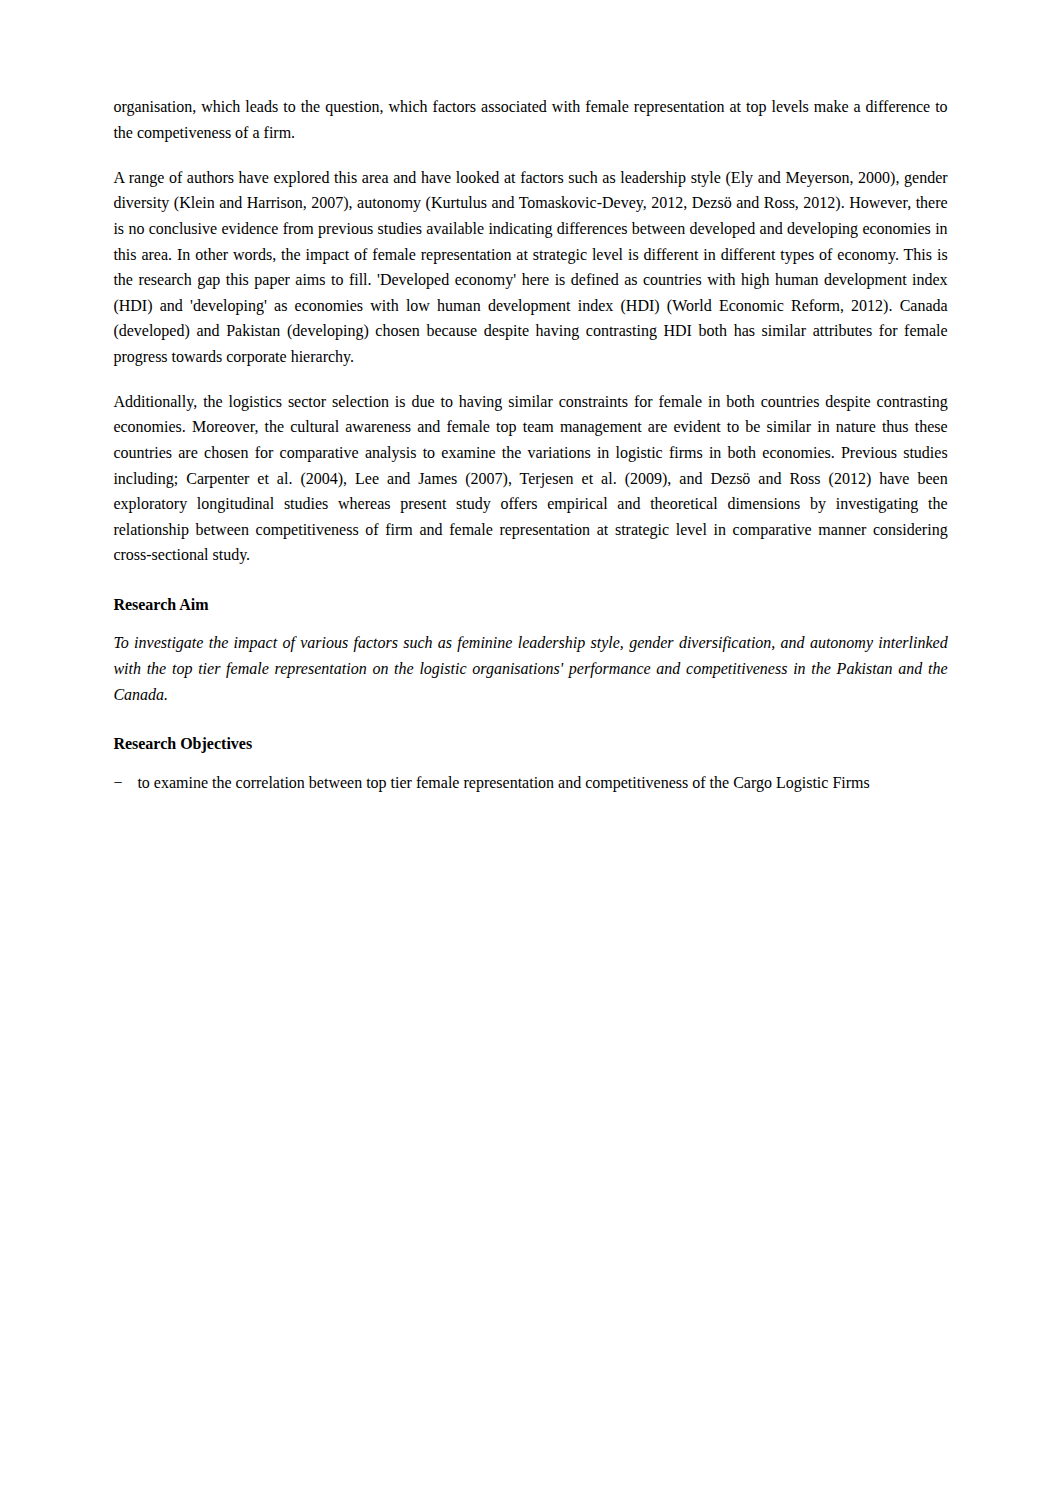organisation, which leads to the question, which factors associated with female representation at top levels make a difference to the competiveness of a firm.
A range of authors have explored this area and have looked at factors such as leadership style (Ely and Meyerson, 2000), gender diversity (Klein and Harrison, 2007), autonomy (Kurtulus and Tomaskovic-Devey, 2012, Dezsö and Ross, 2012). However, there is no conclusive evidence from previous studies available indicating differences between developed and developing economies in this area. In other words, the impact of female representation at strategic level is different in different types of economy. This is the research gap this paper aims to fill. 'Developed economy' here is defined as countries with high human development index (HDI) and 'developing' as economies with low human development index (HDI) (World Economic Reform, 2012). Canada (developed) and Pakistan (developing) chosen because despite having contrasting HDI both has similar attributes for female progress towards corporate hierarchy.
Additionally, the logistics sector selection is due to having similar constraints for female in both countries despite contrasting economies. Moreover, the cultural awareness and female top team management are evident to be similar in nature thus these countries are chosen for comparative analysis to examine the variations in logistic firms in both economies. Previous studies including; Carpenter et al. (2004), Lee and James (2007), Terjesen et al. (2009), and Dezsö and Ross (2012) have been exploratory longitudinal studies whereas present study offers empirical and theoretical dimensions by investigating the relationship between competitiveness of firm and female representation at strategic level in comparative manner considering cross-sectional study.
Research Aim
To investigate the impact of various factors such as feminine leadership style, gender diversification, and autonomy interlinked with the top tier female representation on the logistic organisations' performance and competitiveness in the Pakistan and the Canada.
Research Objectives
to examine the correlation between top tier female representation and competitiveness of the Cargo Logistic Firms